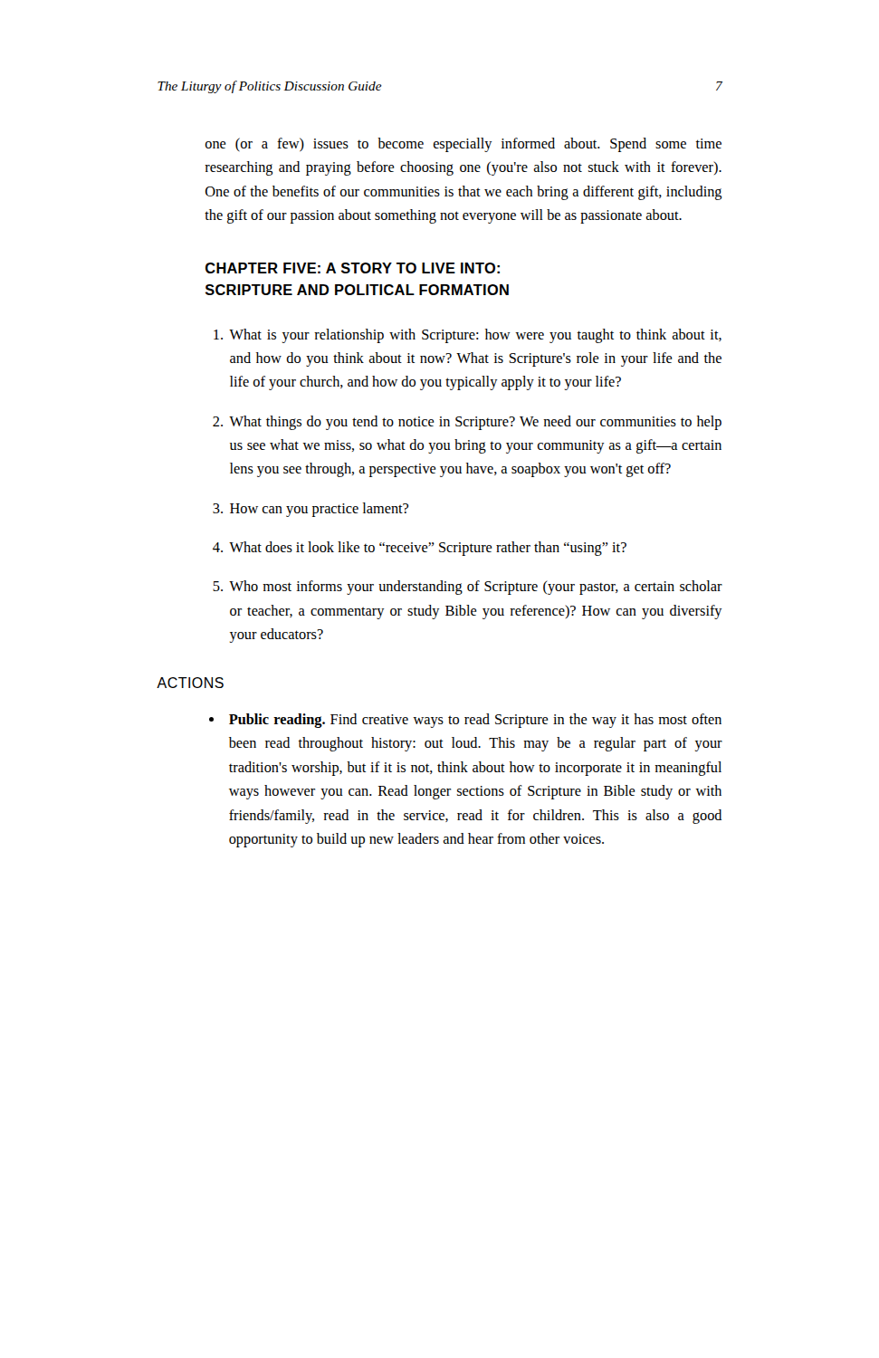The Liturgy of Politics Discussion Guide 7
one (or a few) issues to become especially informed about. Spend some time researching and praying before choosing one (you're also not stuck with it forever). One of the benefits of our communities is that we each bring a different gift, including the gift of our passion about something not everyone will be as passionate about.
Chapter Five: A Story to Live Into:
Scripture and Political Formation
What is your relationship with Scripture: how were you taught to think about it, and how do you think about it now? What is Scripture's role in your life and the life of your church, and how do you typically apply it to your life?
What things do you tend to notice in Scripture? We need our communities to help us see what we miss, so what do you bring to your community as a gift—a certain lens you see through, a perspective you have, a soapbox you won't get off?
How can you practice lament?
What does it look like to “receive” Scripture rather than “using” it?
Who most informs your understanding of Scripture (your pastor, a certain scholar or teacher, a commentary or study Bible you reference)? How can you diversify your educators?
Actions
Public reading. Find creative ways to read Scripture in the way it has most often been read throughout history: out loud. This may be a regular part of your tradition's worship, but if it is not, think about how to incorporate it in meaningful ways however you can. Read longer sections of Scripture in Bible study or with friends/family, read in the service, read it for children. This is also a good opportunity to build up new leaders and hear from other voices.